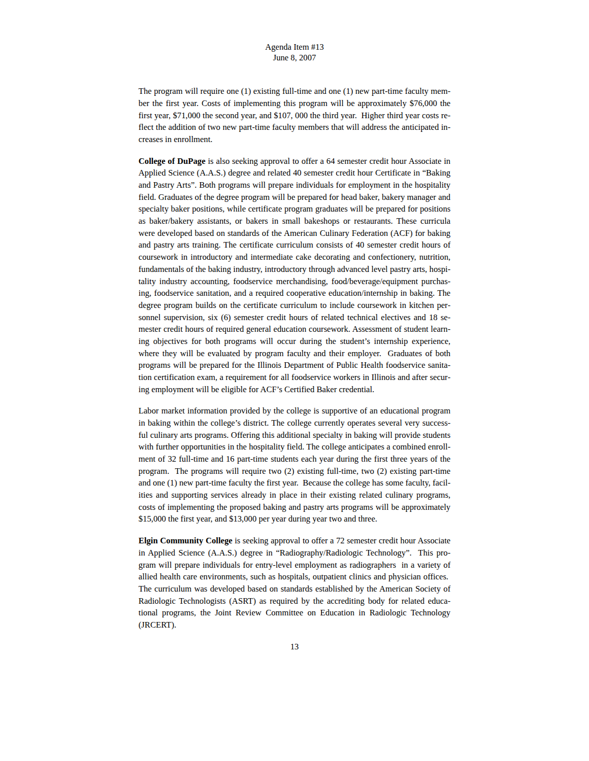Agenda Item #13 June 8, 2007
The program will require one (1) existing full-time and one (1) new part-time faculty member the first year. Costs of implementing this program will be approximately $76,000 the first year, $71,000 the second year, and $107, 000 the third year. Higher third year costs reflect the addition of two new part-time faculty members that will address the anticipated increases in enrollment.
College of DuPage is also seeking approval to offer a 64 semester credit hour Associate in Applied Science (A.A.S.) degree and related 40 semester credit hour Certificate in “Baking and Pastry Arts”. Both programs will prepare individuals for employment in the hospitality field. Graduates of the degree program will be prepared for head baker, bakery manager and specialty baker positions, while certificate program graduates will be prepared for positions as baker/bakery assistants, or bakers in small bakeshops or restaurants. These curricula were developed based on standards of the American Culinary Federation (ACF) for baking and pastry arts training. The certificate curriculum consists of 40 semester credit hours of coursework in introductory and intermediate cake decorating and confectionery, nutrition, fundamentals of the baking industry, introductory through advanced level pastry arts, hospitality industry accounting, foodservice merchandising, food/beverage/equipment purchasing, foodservice sanitation, and a required cooperative education/internship in baking. The degree program builds on the certificate curriculum to include coursework in kitchen personnel supervision, six (6) semester credit hours of related technical electives and 18 semester credit hours of required general education coursework. Assessment of student learning objectives for both programs will occur during the student’s internship experience, where they will be evaluated by program faculty and their employer. Graduates of both programs will be prepared for the Illinois Department of Public Health foodservice sanitation certification exam, a requirement for all foodservice workers in Illinois and after securing employment will be eligible for ACF’s Certified Baker credential.
Labor market information provided by the college is supportive of an educational program in baking within the college’s district. The college currently operates several very successful culinary arts programs. Offering this additional specialty in baking will provide students with further opportunities in the hospitality field. The college anticipates a combined enrollment of 32 full-time and 16 part-time students each year during the first three years of the program. The programs will require two (2) existing full-time, two (2) existing part-time and one (1) new part-time faculty the first year. Because the college has some faculty, facilities and supporting services already in place in their existing related culinary programs, costs of implementing the proposed baking and pastry arts programs will be approximately $15,000 the first year, and $13,000 per year during year two and three.
Elgin Community College is seeking approval to offer a 72 semester credit hour Associate in Applied Science (A.A.S.) degree in “Radiography/Radiologic Technology”. This program will prepare individuals for entry-level employment as radiographers in a variety of allied health care environments, such as hospitals, outpatient clinics and physician offices. The curriculum was developed based on standards established by the American Society of Radiologic Technologists (ASRT) as required by the accrediting body for related educational programs, the Joint Review Committee on Education in Radiologic Technology (JRCERT).
13